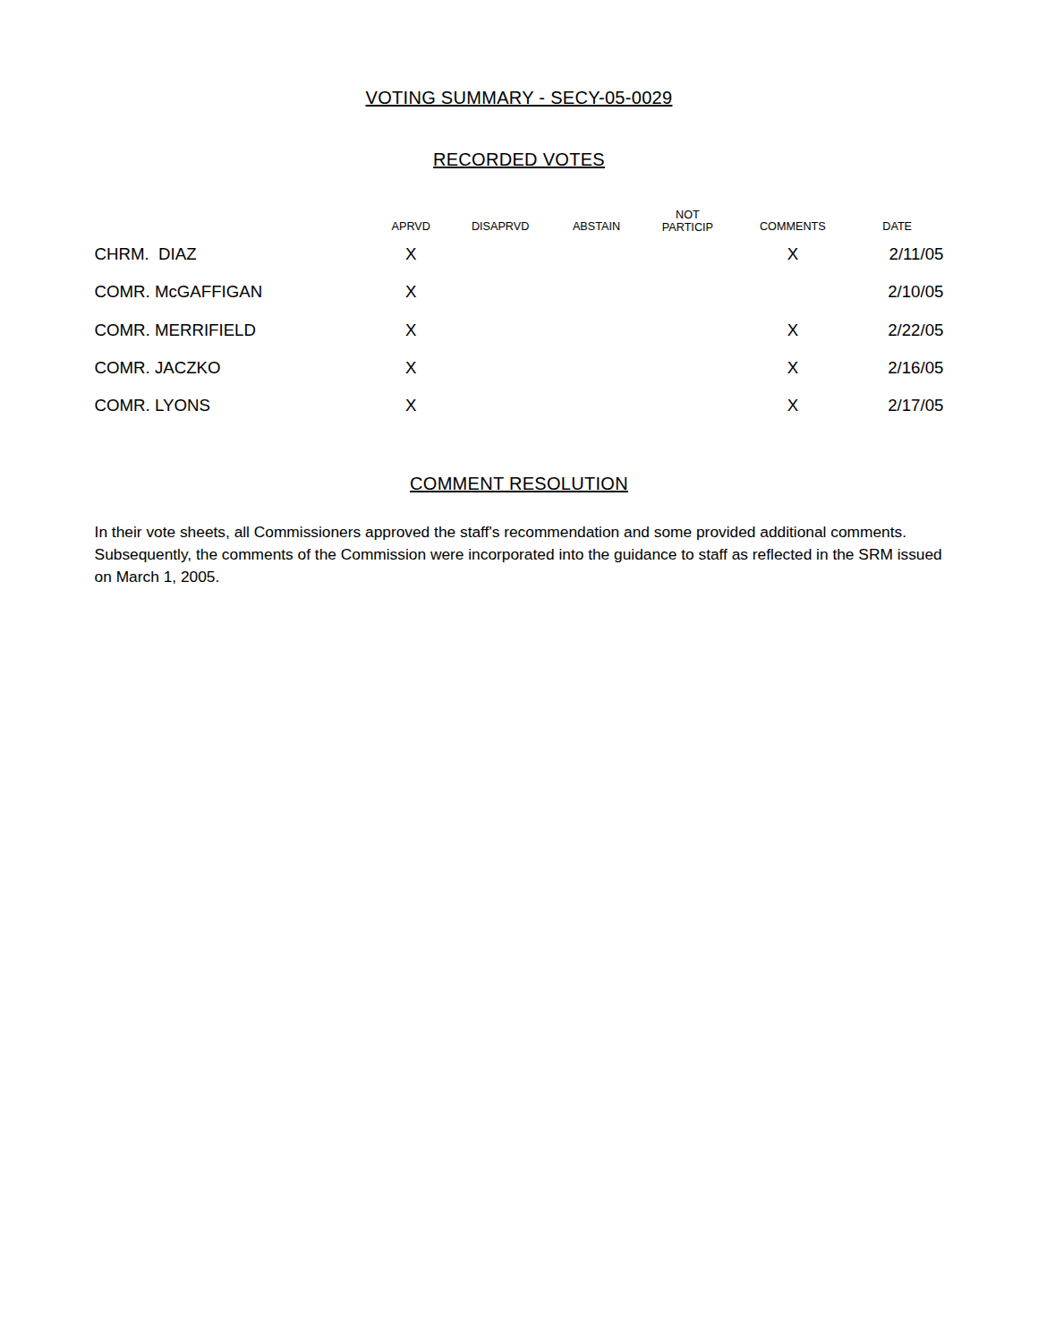VOTING SUMMARY - SECY-05-0029
RECORDED VOTES
| | APRVD | DISAPRVD | ABSTAIN | NOT PARTICIP | COMMENTS | DATE |
| --- | --- | --- | --- | --- | --- | --- |
| CHRM. DIAZ | X | | | | X | 2/11/05 |
| COMR. McGAFFIGAN | X | | | | | 2/10/05 |
| COMR. MERRIFIELD | X | | | | X | 2/22/05 |
| COMR. JACZKO | X | | | | X | 2/16/05 |
| COMR. LYONS | X | | | | X | 2/17/05 |
COMMENT RESOLUTION
In their vote sheets, all Commissioners approved the staff's recommendation and some provided additional comments. Subsequently, the comments of the Commission were incorporated into the guidance to staff as reflected in the SRM issued on March 1, 2005.